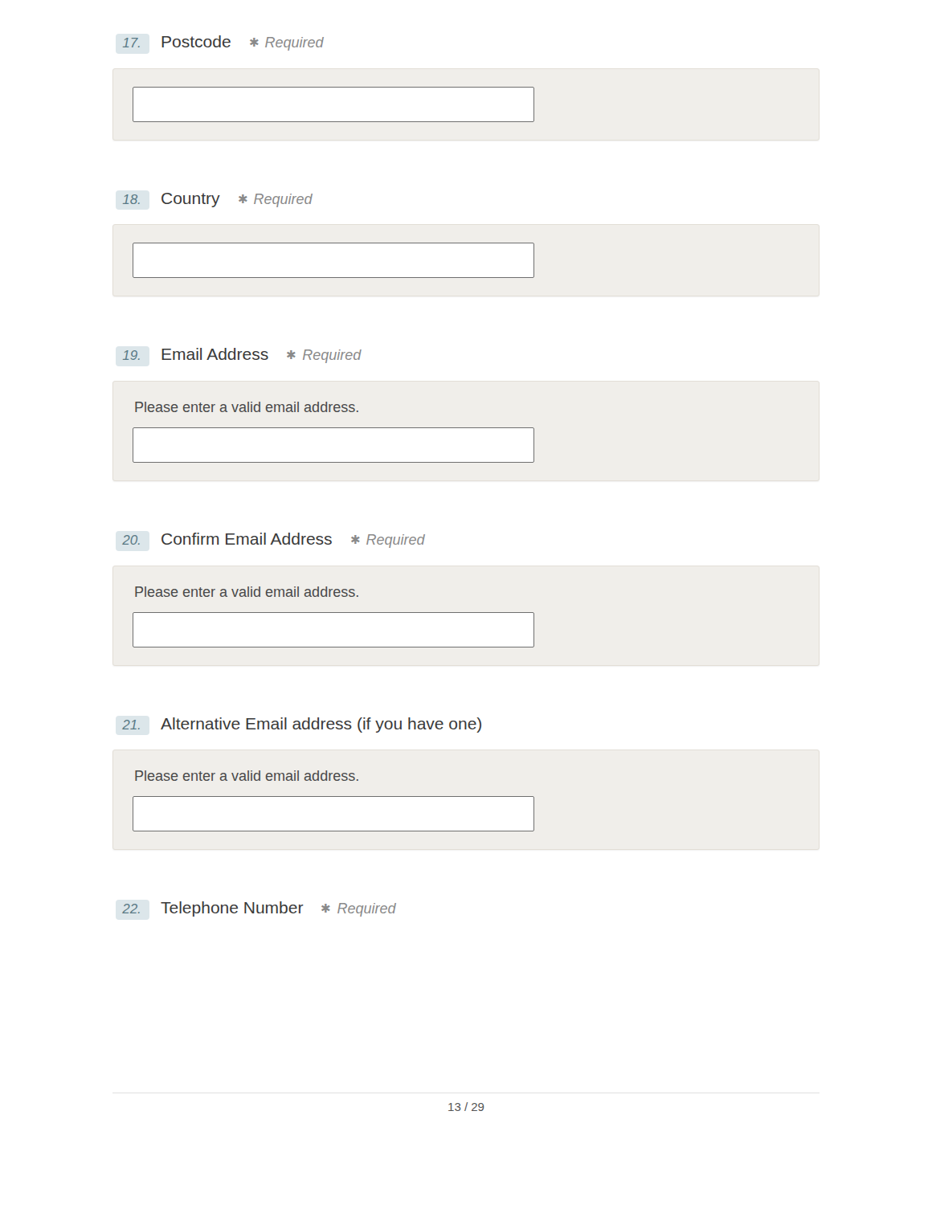17. Postcode ✱ Required
Postcode
18. Country ✱ Required
Country
19. Email Address ✱ Required
Please enter a valid email address.
Email Address
20. Confirm Email Address ✱ Required
Please enter a valid email address.
Confirm Email Address
21. Alternative Email address (if you have one)
Please enter a valid email address.
Alternative Email address
22. Telephone Number ✱ Required
13 / 29